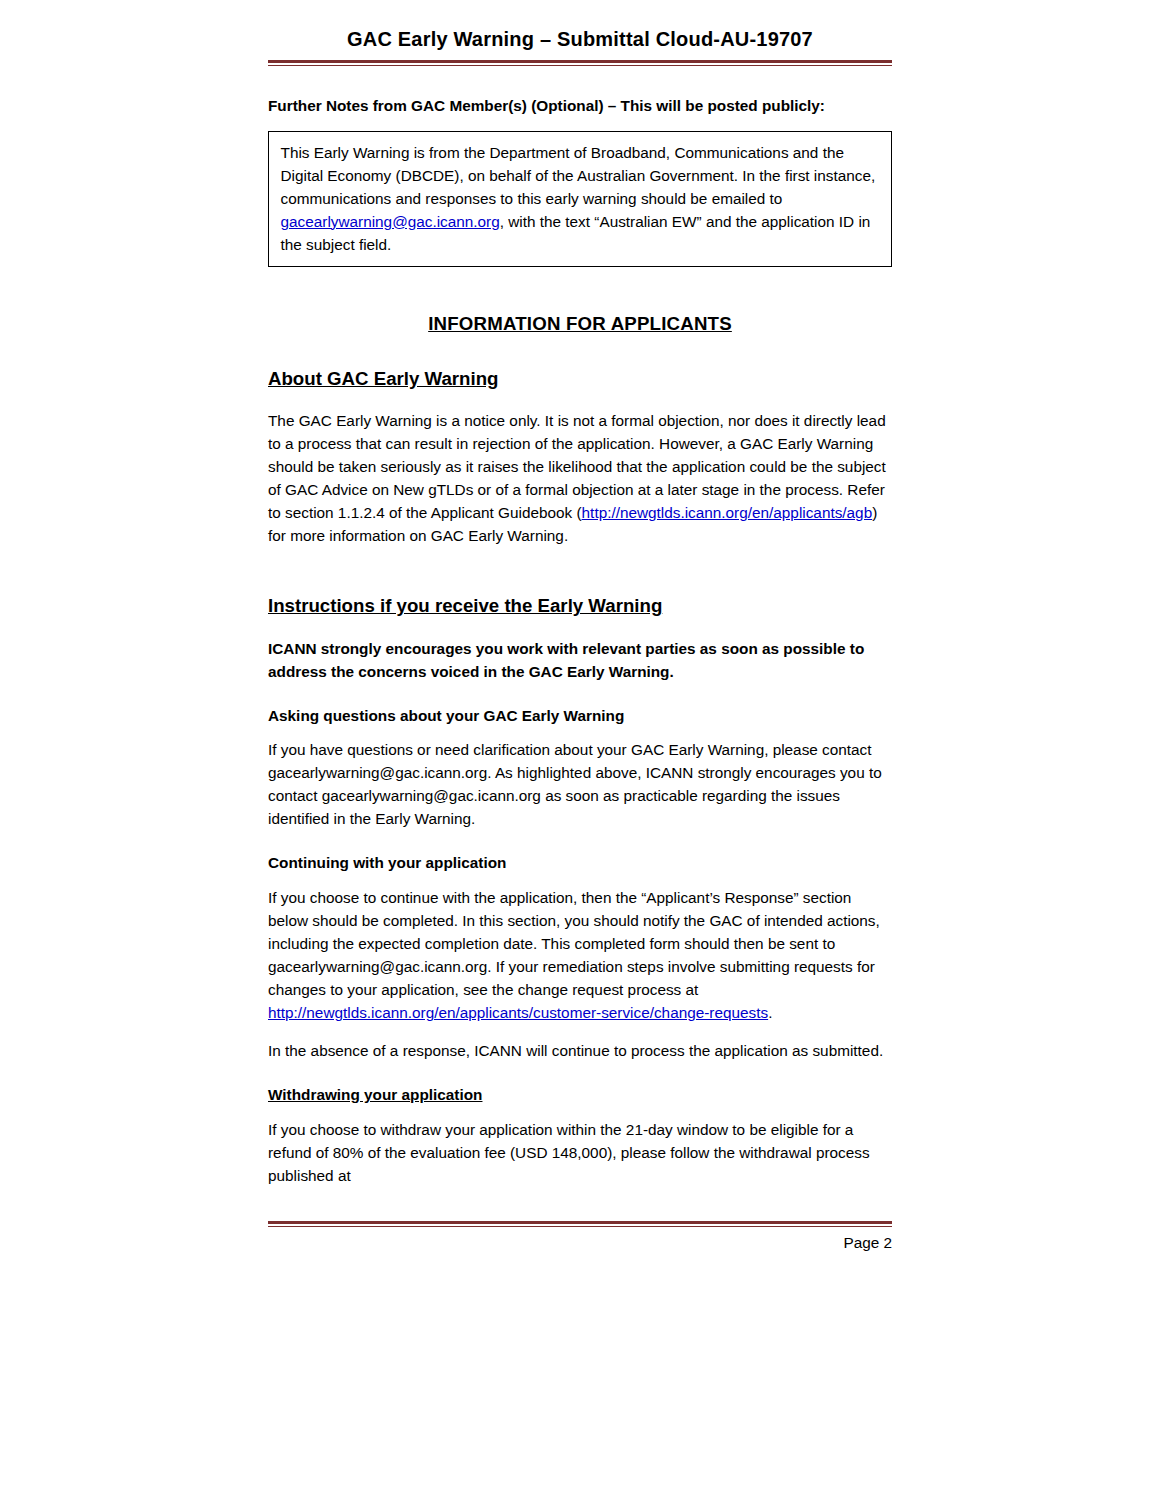GAC Early Warning – Submittal Cloud-AU-19707
Further Notes from GAC Member(s) (Optional) – This will be posted publicly:
This Early Warning is from the Department of Broadband, Communications and the Digital Economy (DBCDE), on behalf of the Australian Government. In the first instance, communications and responses to this early warning should be emailed to gacearlywarning@gac.icann.org, with the text “Australian EW” and the application ID in the subject field.
INFORMATION FOR APPLICANTS
About GAC Early Warning
The GAC Early Warning is a notice only. It is not a formal objection, nor does it directly lead to a process that can result in rejection of the application. However, a GAC Early Warning should be taken seriously as it raises the likelihood that the application could be the subject of GAC Advice on New gTLDs or of a formal objection at a later stage in the process. Refer to section 1.1.2.4 of the Applicant Guidebook (http://newgtlds.icann.org/en/applicants/agb) for more information on GAC Early Warning.
Instructions if you receive the Early Warning
ICANN strongly encourages you work with relevant parties as soon as possible to address the concerns voiced in the GAC Early Warning.
Asking questions about your GAC Early Warning
If you have questions or need clarification about your GAC Early Warning, please contact gacearlywarning@gac.icann.org. As highlighted above, ICANN strongly encourages you to contact gacearlywarning@gac.icann.org as soon as practicable regarding the issues identified in the Early Warning.
Continuing with your application
If you choose to continue with the application, then the “Applicant’s Response” section below should be completed. In this section, you should notify the GAC of intended actions, including the expected completion date. This completed form should then be sent to gacearlywarning@gac.icann.org. If your remediation steps involve submitting requests for changes to your application, see the change request process at http://newgtlds.icann.org/en/applicants/customer-service/change-requests.
In the absence of a response, ICANN will continue to process the application as submitted.
Withdrawing your application
If you choose to withdraw your application within the 21-day window to be eligible for a refund of 80% of the evaluation fee (USD 148,000), please follow the withdrawal process published at
Page 2